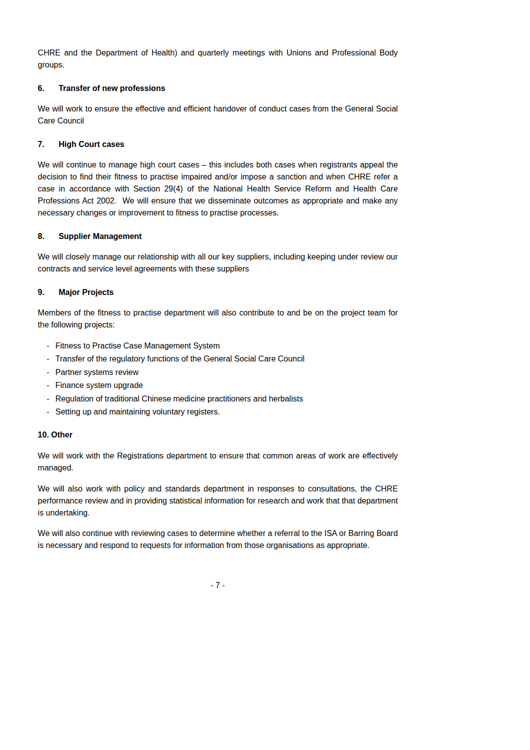CHRE and the Department of Health) and quarterly meetings with Unions and Professional Body groups.
6. Transfer of new professions
We will work to ensure the effective and efficient handover of conduct cases from the General Social Care Council
7. High Court cases
We will continue to manage high court cases – this includes both cases when registrants appeal the decision to find their fitness to practise impaired and/or impose a sanction and when CHRE refer a case in accordance with Section 29(4) of the National Health Service Reform and Health Care Professions Act 2002. We will ensure that we disseminate outcomes as appropriate and make any necessary changes or improvement to fitness to practise processes.
8. Supplier Management
We will closely manage our relationship with all our key suppliers, including keeping under review our contracts and service level agreements with these suppliers
9. Major Projects
Members of the fitness to practise department will also contribute to and be on the project team for the following projects:
Fitness to Practise Case Management System
Transfer of the regulatory functions of the General Social Care Council
Partner systems review
Finance system upgrade
Regulation of traditional Chinese medicine practitioners and herbalists
Setting up and maintaining voluntary registers.
10. Other
We will work with the Registrations department to ensure that common areas of work are effectively managed.
We will also work with policy and standards department in responses to consultations, the CHRE performance review and in providing statistical information for research and work that that department is undertaking.
We will also continue with reviewing cases to determine whether a referral to the ISA or Barring Board is necessary and respond to requests for information from those organisations as appropriate.
- 7 -